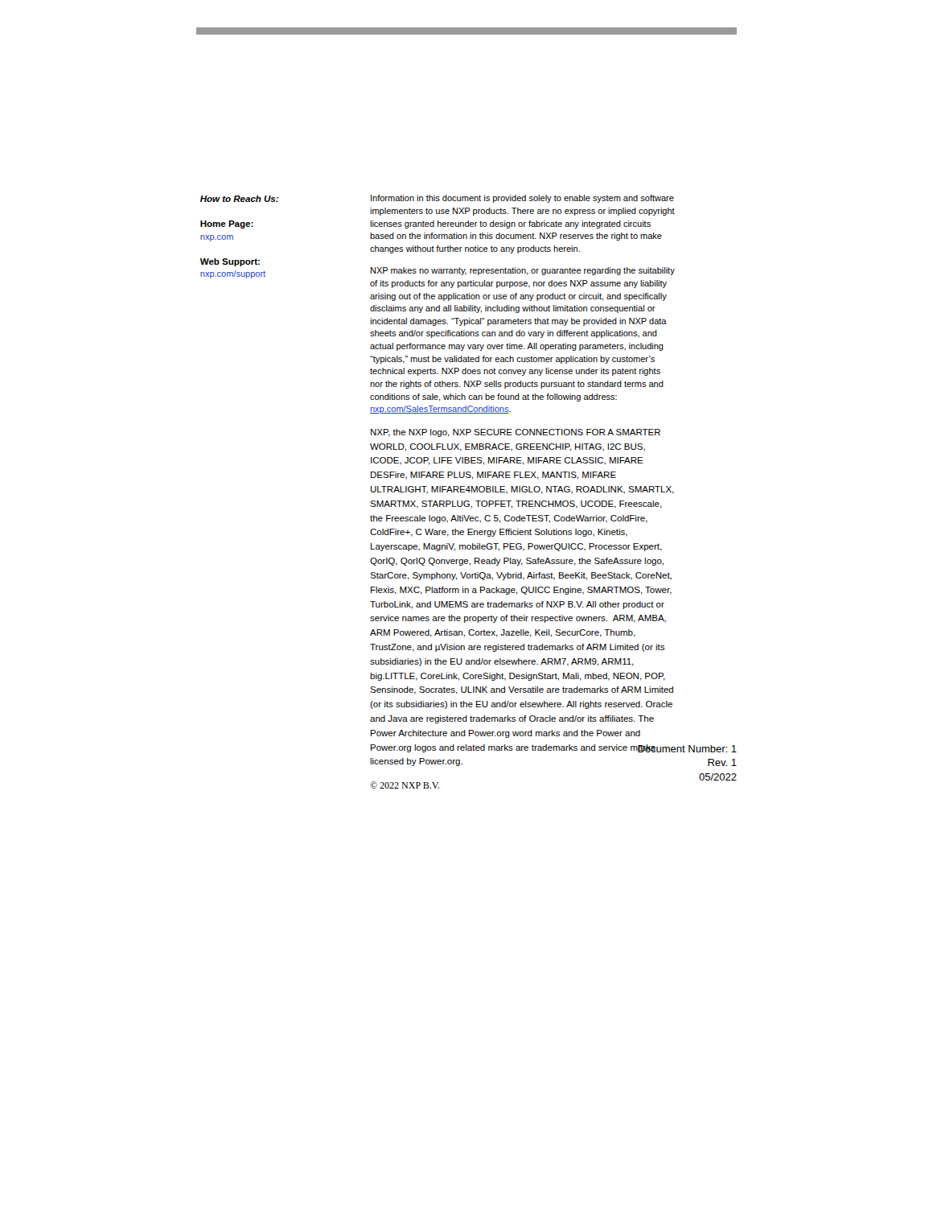How to Reach Us:
Home Page:
nxp.com
Web Support:
nxp.com/support
Information in this document is provided solely to enable system and software implementers to use NXP products. There are no express or implied copyright licenses granted hereunder to design or fabricate any integrated circuits based on the information in this document. NXP reserves the right to make changes without further notice to any products herein.
NXP makes no warranty, representation, or guarantee regarding the suitability of its products for any particular purpose, nor does NXP assume any liability arising out of the application or use of any product or circuit, and specifically disclaims any and all liability, including without limitation consequential or incidental damages. “Typical” parameters that may be provided in NXP data sheets and/or specifications can and do vary in different applications, and actual performance may vary over time. All operating parameters, including “typicals,” must be validated for each customer application by customer’s technical experts. NXP does not convey any license under its patent rights nor the rights of others. NXP sells products pursuant to standard terms and conditions of sale, which can be found at the following address: nxp.com/SalesTermsandConditions.
NXP, the NXP logo, NXP SECURE CONNECTIONS FOR A SMARTER WORLD, COOLFLUX, EMBRACE, GREENCHIP, HITAG, I2C BUS, ICODE, JCOP, LIFE VIBES, MIFARE, MIFARE CLASSIC, MIFARE DESFire, MIFARE PLUS, MIFARE FLEX, MANTIS, MIFARE ULTRALIGHT, MIFARE4MOBILE, MIGLO, NTAG, ROADLINK, SMARTLX, SMARTMX, STARPLUG, TOPFET, TRENCHMOS, UCODE, Freescale, the Freescale logo, AltiVec, C 5, CodeTEST, CodeWarrior, ColdFire, ColdFire+, C Ware, the Energy Efficient Solutions logo, Kinetis, Layerscape, MagniV, mobileGT, PEG, PowerQUICC, Processor Expert, QorIQ, QorIQ Qonverge, Ready Play, SafeAssure, the SafeAssure logo, StarCore, Symphony, VortiQa, Vybrid, Airfast, BeeKit, BeeStack, CoreNet, Flexis, MXC, Platform in a Package, QUICC Engine, SMARTMOS, Tower, TurboLink, and UMEMS are trademarks of NXP B.V. All other product or service names are the property of their respective owners. ARM, AMBA, ARM Powered, Artisan, Cortex, Jazelle, Keil, SecurCore, Thumb, TrustZone, and µVision are registered trademarks of ARM Limited (or its subsidiaries) in the EU and/or elsewhere. ARM7, ARM9, ARM11, big.LITTLE, CoreLink, CoreSight, DesignStart, Mali, mbed, NEON, POP, Sensinode, Socrates, ULINK and Versatile are trademarks of ARM Limited (or its subsidiaries) in the EU and/or elsewhere. All rights reserved. Oracle and Java are registered trademarks of Oracle and/or its affiliates. The Power Architecture and Power.org word marks and the Power and Power.org logos and related marks are trademarks and service marks licensed by Power.org.
© 2022 NXP B.V.
Document Number: 1
Rev. 1
05/2022